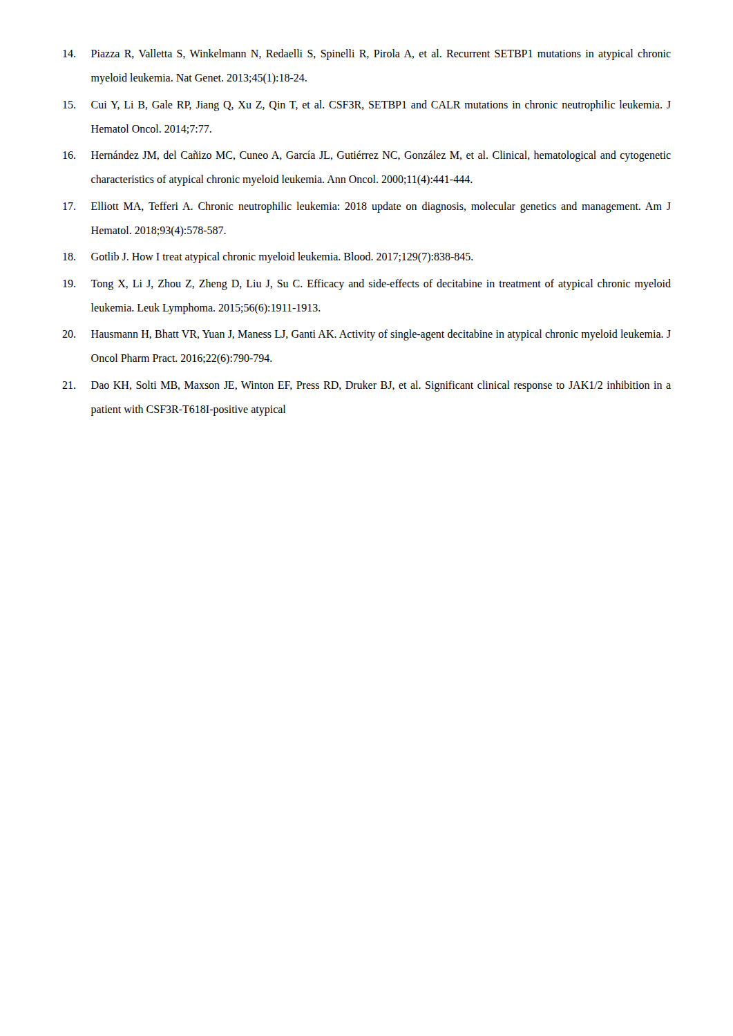Piazza R, Valletta S, Winkelmann N, Redaelli S, Spinelli R, Pirola A, et al. Recurrent SETBP1 mutations in atypical chronic myeloid leukemia. Nat Genet. 2013;45(1):18-24.
Cui Y, Li B, Gale RP, Jiang Q, Xu Z, Qin T, et al. CSF3R, SETBP1 and CALR mutations in chronic neutrophilic leukemia. J Hematol Oncol. 2014;7:77.
Hernández JM, del Cañizo MC, Cuneo A, García JL, Gutiérrez NC, González M, et al. Clinical, hematological and cytogenetic characteristics of atypical chronic myeloid leukemia. Ann Oncol. 2000;11(4):441-444.
Elliott MA, Tefferi A. Chronic neutrophilic leukemia: 2018 update on diagnosis, molecular genetics and management. Am J Hematol. 2018;93(4):578-587.
Gotlib J. How I treat atypical chronic myeloid leukemia. Blood. 2017;129(7):838-845.
Tong X, Li J, Zhou Z, Zheng D, Liu J, Su C. Efficacy and side-effects of decitabine in treatment of atypical chronic myeloid leukemia. Leuk Lymphoma. 2015;56(6):1911-1913.
Hausmann H, Bhatt VR, Yuan J, Maness LJ, Ganti AK. Activity of single-agent decitabine in atypical chronic myeloid leukemia. J Oncol Pharm Pract. 2016;22(6):790-794.
Dao KH, Solti MB, Maxson JE, Winton EF, Press RD, Druker BJ, et al. Significant clinical response to JAK1/2 inhibition in a patient with CSF3R-T618I-positive atypical